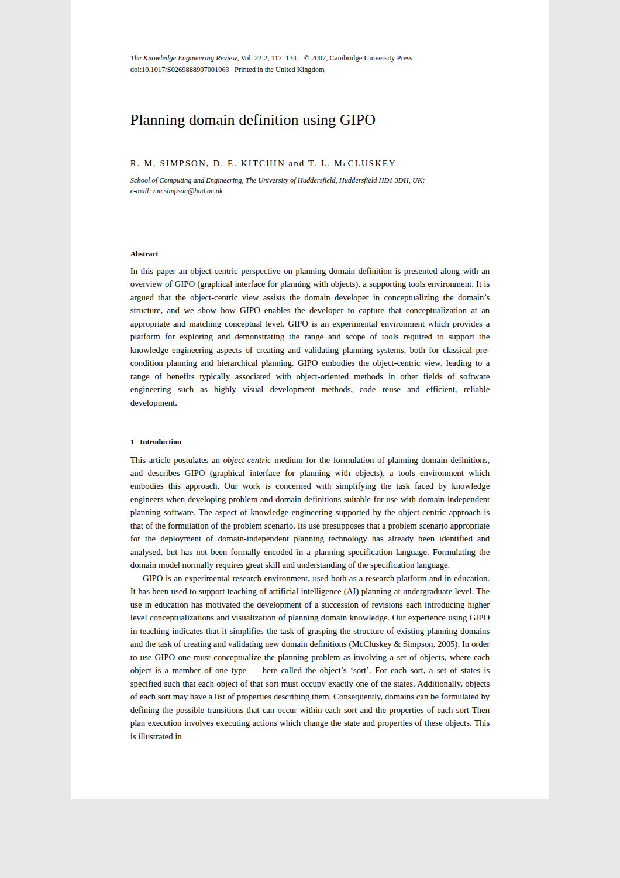The Knowledge Engineering Review, Vol. 22:2, 117–134. © 2007, Cambridge University Press
doi:10.1017/S0269888907001063 Printed in the United Kingdom
Planning domain definition using GIPO
R. M. SIMPSON, D. E. KITCHIN and T. L. Mc CLUSKEY
School of Computing and Engineering, The University of Huddersfield, Huddersfield HD1 3DH, UK;
e-mail: r.m.simpson@hud.ac.uk
Abstract
In this paper an object-centric perspective on planning domain definition is presented along with an overview of GIPO (graphical interface for planning with objects), a supporting tools environment. It is argued that the object-centric view assists the domain developer in conceptualizing the domain’s structure, and we show how GIPO enables the developer to capture that conceptualization at an appropriate and matching conceptual level. GIPO is an experimental environment which provides a platform for exploring and demonstrating the range and scope of tools required to support the knowledge engineering aspects of creating and validating planning systems, both for classical pre-condition planning and hierarchical planning. GIPO embodies the object-centric view, leading to a range of benefits typically associated with object-oriented methods in other fields of software engineering such as highly visual development methods, code reuse and efficient, reliable development.
1 Introduction
This article postulates an object-centric medium for the formulation of planning domain definitions, and describes GIPO (graphical interface for planning with objects), a tools environment which embodies this approach. Our work is concerned with simplifying the task faced by knowledge engineers when developing problem and domain definitions suitable for use with domain-independent planning software. The aspect of knowledge engineering supported by the object-centric approach is that of the formulation of the problem scenario. Its use presupposes that a problem scenario appropriate for the deployment of domain-independent planning technology has already been identified and analysed, but has not been formally encoded in a planning specification language. Formulating the domain model normally requires great skill and understanding of the specification language.
GIPO is an experimental research environment, used both as a research platform and in education. It has been used to support teaching of artificial intelligence (AI) planning at undergraduate level. The use in education has motivated the development of a succession of revisions each introducing higher level conceptualizations and visualization of planning domain knowledge. Our experience using GIPO in teaching indicates that it simplifies the task of grasping the structure of existing planning domains and the task of creating and validating new domain definitions (McCluskey & Simpson, 2005). In order to use GIPO one must conceptualize the planning problem as involving a set of objects, where each object is a member of one type — here called the object’s ‘sort’. For each sort, a set of states is specified such that each object of that sort must occupy exactly one of the states. Additionally, objects of each sort may have a list of properties describing them. Consequently, domains can be formulated by defining the possible transitions that can occur within each sort and the properties of each sort Then plan execution involves executing actions which change the state and properties of these objects. This is illustrated in